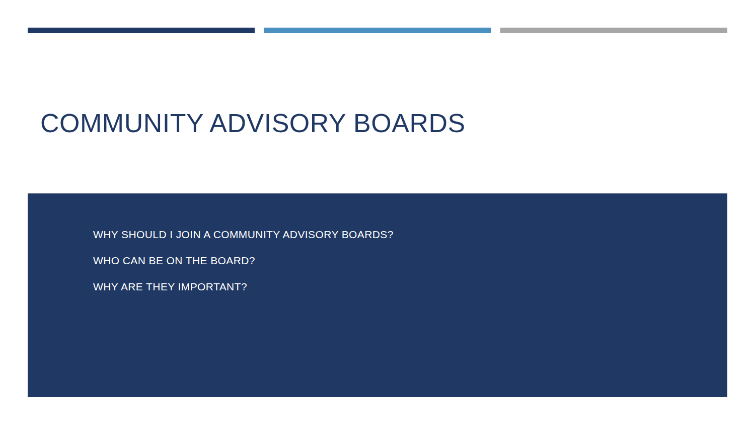Community Advisory Boards
Why should I join a Community Advisory Boards?
Who can be on the board?
Why are they important?